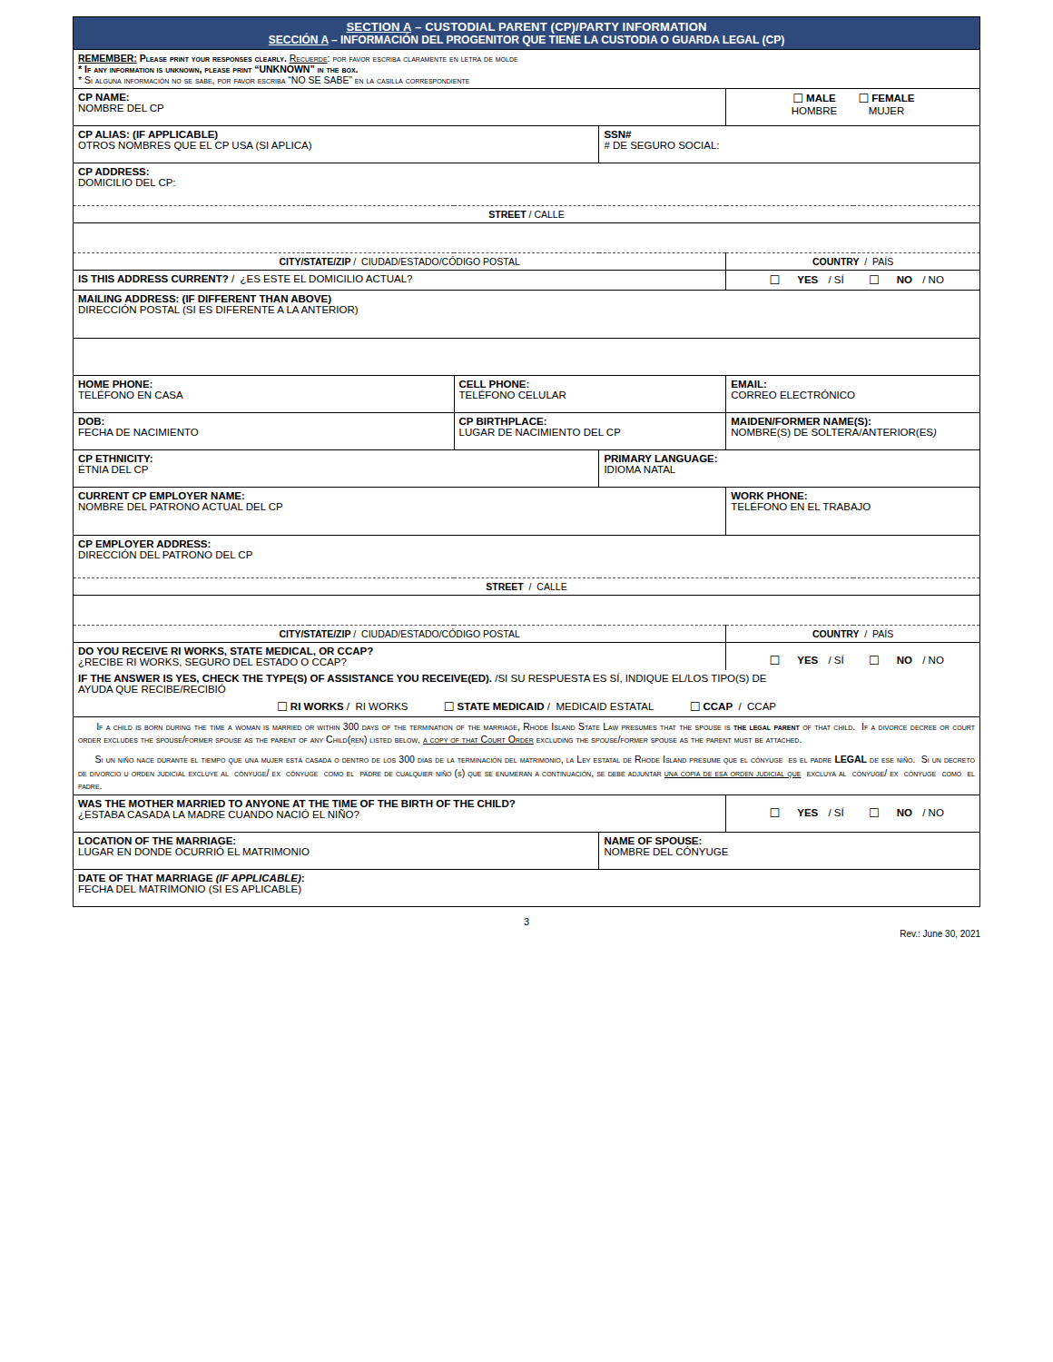| SECTION A – CUSTODIAL PARENT (CP)/PARTY INFORMATION SECCIÓN A – INFORMACIÓN DEL PROGENITOR QUE TIENE LA CUSTODIA O GUARDA LEGAL (CP) |
| REMEMBER: Please print your responses clearly. Recuerde : por favor escriba claramente en letra de molde * If any information is unknown, please print “UNKNOWN” in the box. * Si alguna información no se sabe, por favor escriba “NO SE SABE” en la casilla correspondiente |
| CP NAME: NOMBRE DEL CP | ☐ MALE HOMBRE ☐ FEMALE MUJER |
| CP ALIAS: (IF APPLICABLE) OTROS NOMBRES QUE EL CP USA (SI APLICA) | SSN# # DE SEGURO SOCIAL: |
| CP ADDRESS: DOMICILIO DEL CP: |
| STREET / CALLE |
| CITY/STATE/ZIP / CIUDAD/ESTADO/CÓDIGO POSTAL | COUNTRY / PAÍS |
| IS THIS ADDRESS CURRENT? / ¿ES ESTE EL DOMICILIO ACTUAL? | ☐ YES / SÍ ☐ NO / NO |
| MAILING ADDRESS: (IF DIFFERENT THAN ABOVE) DIRECCIÓN POSTAL (SI ES DIFERENTE A LA ANTERIOR) |
| HOME PHONE: TELÉFONO EN CASA | CELL PHONE: TELÉFONO CELULAR | EMAIL: CORREO ELECTRÓNICO |
| DOB: FECHA DE NACIMIENTO | CP BIRTHPLACE: LUGAR DE NACIMIENTO DEL CP | MAIDEN/FORMER NAME(S): NOMBRE(S) DE SOLTERA/ANTERIOR(ES ) |
| CP ETHNICITY: ÉTNIA DEL CP | PRIMARY LANGUAGE: IDIOMA NATAL |
| CURRENT CP EMPLOYER NAME: NOMBRE DEL PATRONO ACTUAL DEL CP | WORK PHONE: TELÉFONO EN EL TRABAJO |
| CP EMPLOYER ADDRESS: DIRECCIÓN DEL PATRONO DEL CP |
| STREET / CALLE |
| CITY/STATE/ZIP / CIUDAD/ESTADO/CÓDIGO POSTAL | COUNTRY / PAÍS |
| DO YOU RECEIVE RI WORKS, STATE MEDICAL, OR CCAP? ¿RECIBE RI WORKS, SEGURO DEL ESTADO O CCAP? | ☐ YES / SÍ ☐ NO / NO |
| IF THE ANSWER IS YES, CHECK THE TYPE(S) OF ASSISTANCE YOU RECEIVE(ED). /SI SU RESPUESTA ES SÍ, INDIQUE EL/LOS TIPO(S) DE AYUDA QUE RECIBE/RECIBIÓ |
| ☐ RI WORKS / RI WORKS ☐ STATE MEDICAID / MEDICAID ESTATAL ☐ CCAP / CCAP |
| If a child is born during the time a woman is married or within 300 days of the termination of the marriage, Rhode Island State Law presumes that the spouse is the legal parent of that child. If a divorce decree or court order excludes the spouse/former spouse as the parent of any Child(ren) listed below, a copy of that Court Order excluding the spouse/former spouse as the parent must be attached. Si un niño nace durante el tiempo que una mujer está casada o dentro de los 300 días de la terminación del matrimonio, la Ley estatal de Rhode Island presume que el cónyuge es el padre LEGAL de ese niño. Si un decreto de divorcio u orden judicial excluye al cónyuge/ ex cónyuge como el padre de cualquier niño (s) que se enumeran a continuación, se debe adjuntar una copia de esa orden judicial que excluya al cónyuge/ ex cónyuge como el padre. |
| WAS THE MOTHER MARRIED TO ANYONE AT THE TIME OF THE BIRTH OF THE CHILD? ¿ESTABA CASADA LA MADRE CUANDO NACIÓ EL NIÑO? | ☐ YES / SÍ ☐ NO / NO |
| LOCATION OF THE MARRIAGE: LUGAR EN DONDE OCURRIÓ EL MATRIMONIO | NAME OF SPOUSE: NOMBRE DEL CÓNYUGE |
| DATE OF THAT MARRIAGE (IF APPLICABLE) : FECHA DEL MATRIMONIO (SI ES APLICABLE) |
3
Rev.: June 30, 2021